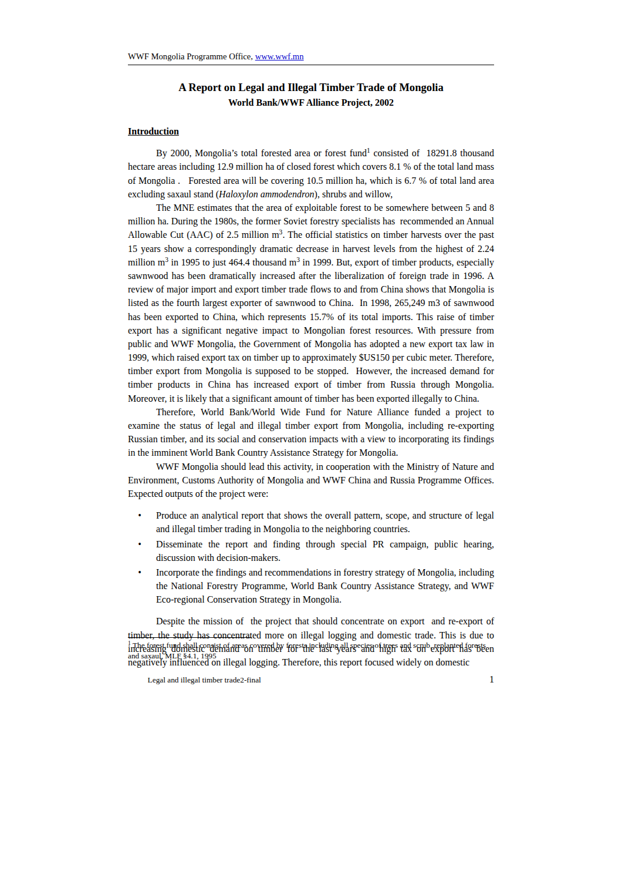WWF Mongolia Programme Office, www.wwf.mn
A Report on Legal and Illegal Timber Trade of Mongolia
World Bank/WWF Alliance Project, 2002
Introduction
By 2000, Mongolia’s total forested area or forest fund1 consisted of 18291.8 thousand hectare areas including 12.9 million ha of closed forest which covers 8.1 % of the total land mass of Mongolia . Forested area will be covering 10.5 million ha, which is 6.7 % of total land area excluding saxaul stand (Haloxylon ammodendron), shrubs and willow,
The MNE estimates that the area of exploitable forest to be somewhere between 5 and 8 million ha. During the 1980s, the former Soviet forestry specialists has recommended an Annual Allowable Cut (AAC) of 2.5 million m3. The official statistics on timber harvests over the past 15 years show a correspondingly dramatic decrease in harvest levels from the highest of 2.24 million m3 in 1995 to just 464.4 thousand m3 in 1999. But, export of timber products, especially sawnwood has been dramatically increased after the liberalization of foreign trade in 1996. A review of major import and export timber trade flows to and from China shows that Mongolia is listed as the fourth largest exporter of sawnwood to China. In 1998, 265,249 m3 of sawnwood has been exported to China, which represents 15.7% of its total imports. This raise of timber export has a significant negative impact to Mongolian forest resources. With pressure from public and WWF Mongolia, the Government of Mongolia has adopted a new export tax law in 1999, which raised export tax on timber up to approximately $US150 per cubic meter. Therefore, timber export from Mongolia is supposed to be stopped. However, the increased demand for timber products in China has increased export of timber from Russia through Mongolia. Moreover, it is likely that a significant amount of timber has been exported illegally to China.
Therefore, World Bank/World Wide Fund for Nature Alliance funded a project to examine the status of legal and illegal timber export from Mongolia, including re-exporting Russian timber, and its social and conservation impacts with a view to incorporating its findings in the imminent World Bank Country Assistance Strategy for Mongolia.
WWF Mongolia should lead this activity, in cooperation with the Ministry of Nature and Environment, Customs Authority of Mongolia and WWF China and Russia Programme Offices. Expected outputs of the project were:
Produce an analytical report that shows the overall pattern, scope, and structure of legal and illegal timber trading in Mongolia to the neighboring countries.
Disseminate the report and finding through special PR campaign, public hearing, discussion with decision-makers.
Incorporate the findings and recommendations in forestry strategy of Mongolia, including the National Forestry Programme, World Bank Country Assistance Strategy, and WWF Eco-regional Conservation Strategy in Mongolia.
Despite the mission of the project that should concentrate on export and re-export of timber, the study has concentrated more on illegal logging and domestic trade. This is due to increasing domestic demand on timber for the last years and high tax on export has been negatively influenced on illegal logging. Therefore, this report focused widely on domestic
1 The forest fund shall consist of areas covered by forests including all species of trees and scrub, replanted forests and saxaul, MLF §4.1, 1995
Legal and illegal timber trade2-final 1